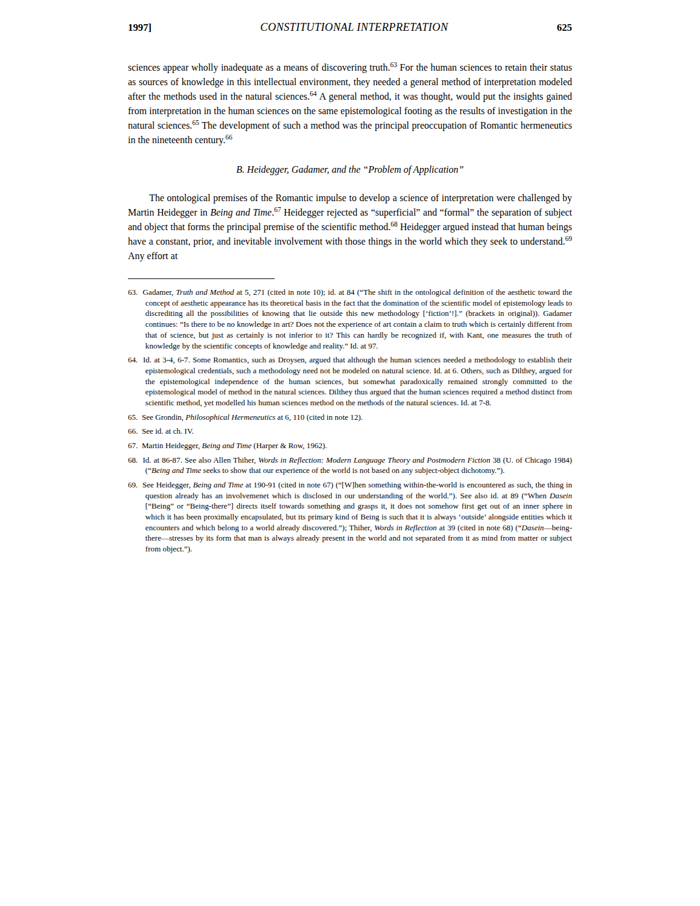1997] CONSTITUTIONAL INTERPRETATION 625
sciences appear wholly inadequate as a means of discovering truth.63 For the human sciences to retain their status as sources of knowledge in this intellectual environment, they needed a general method of interpretation modeled after the methods used in the natural sciences.64 A general method, it was thought, would put the insights gained from interpretation in the human sciences on the same epistemological footing as the results of investigation in the natural sciences.65 The development of such a method was the principal preoccupation of Romantic hermeneutics in the nineteenth century.66
B. Heidegger, Gadamer, and the “Problem of Application”
The ontological premises of the Romantic impulse to develop a science of interpretation were challenged by Martin Heidegger in Being and Time.67 Heidegger rejected as “superficial” and “formal” the separation of subject and object that forms the principal premise of the scientific method.68 Heidegger argued instead that human beings have a constant, prior, and inevitable involvement with those things in the world which they seek to understand.69 Any effort at
Gadamer, Truth and Method at 5, 271 (cited in note 10); id. at 84 (“The shift in the ontological definition of the aesthetic toward the concept of aesthetic appearance has its theoretical basis in the fact that the domination of the scientific model of epistemology leads to discrediting all the possibilities of knowing that lie outside this new methodology [‘fiction’!].” (brackets in original)). Gadamer continues: “Is there to be no knowledge in art? Does not the experience of art contain a claim to truth which is certainly different from that of science, but just as certainly is not inferior to it? This can hardly be recognized if, with Kant, one measures the truth of knowledge by the scientific concepts of knowledge and reality.” Id. at 97.
Id. at 3-4, 6-7. Some Romantics, such as Droysen, argued that although the human sciences needed a methodology to establish their epistemological credentials, such a methodology need not be modeled on natural science. Id. at 6. Others, such as Dilthey, argued for the epistemological independence of the human sciences, but somewhat paradoxically remained strongly committed to the epistemological model of method in the natural sciences. Dilthey thus argued that the human sciences required a method distinct from scientific method, yet modelled his human sciences method on the methods of the natural sciences. Id. at 7-8.
See Grondin, Philosophical Hermeneutics at 6, 110 (cited in note 12).
See id. at ch. IV.
Martin Heidegger, Being and Time (Harper & Row, 1962).
Id. at 86-87. See also Allen Thiher, Words in Reflection: Modern Language Theory and Postmodern Fiction 38 (U. of Chicago 1984) (“Being and Time seeks to show that our experience of the world is not based on any subject-object dichotomy.”).
See Heidegger, Being and Time at 190-91 (cited in note 67) (“[W]hen something within-the-world is encountered as such, the thing in question already has an involvemenet which is disclosed in our understanding of the world.”). See also id. at 89 (“When Dasein [“Being” or “Being-there”] directs itself towards something and grasps it, it does not somehow first get out of an inner sphere in which it has been proximally encapsulated, but its primary kind of Being is such that it is always ‘outside’ alongside entities which it encounters and which belong to a world already discovered.”); Thiher, Words in Reflection at 39 (cited in note 68) (“Dasein—being-there—stresses by its form that man is always already present in the world and not separated from it as mind from matter or subject from object.”).